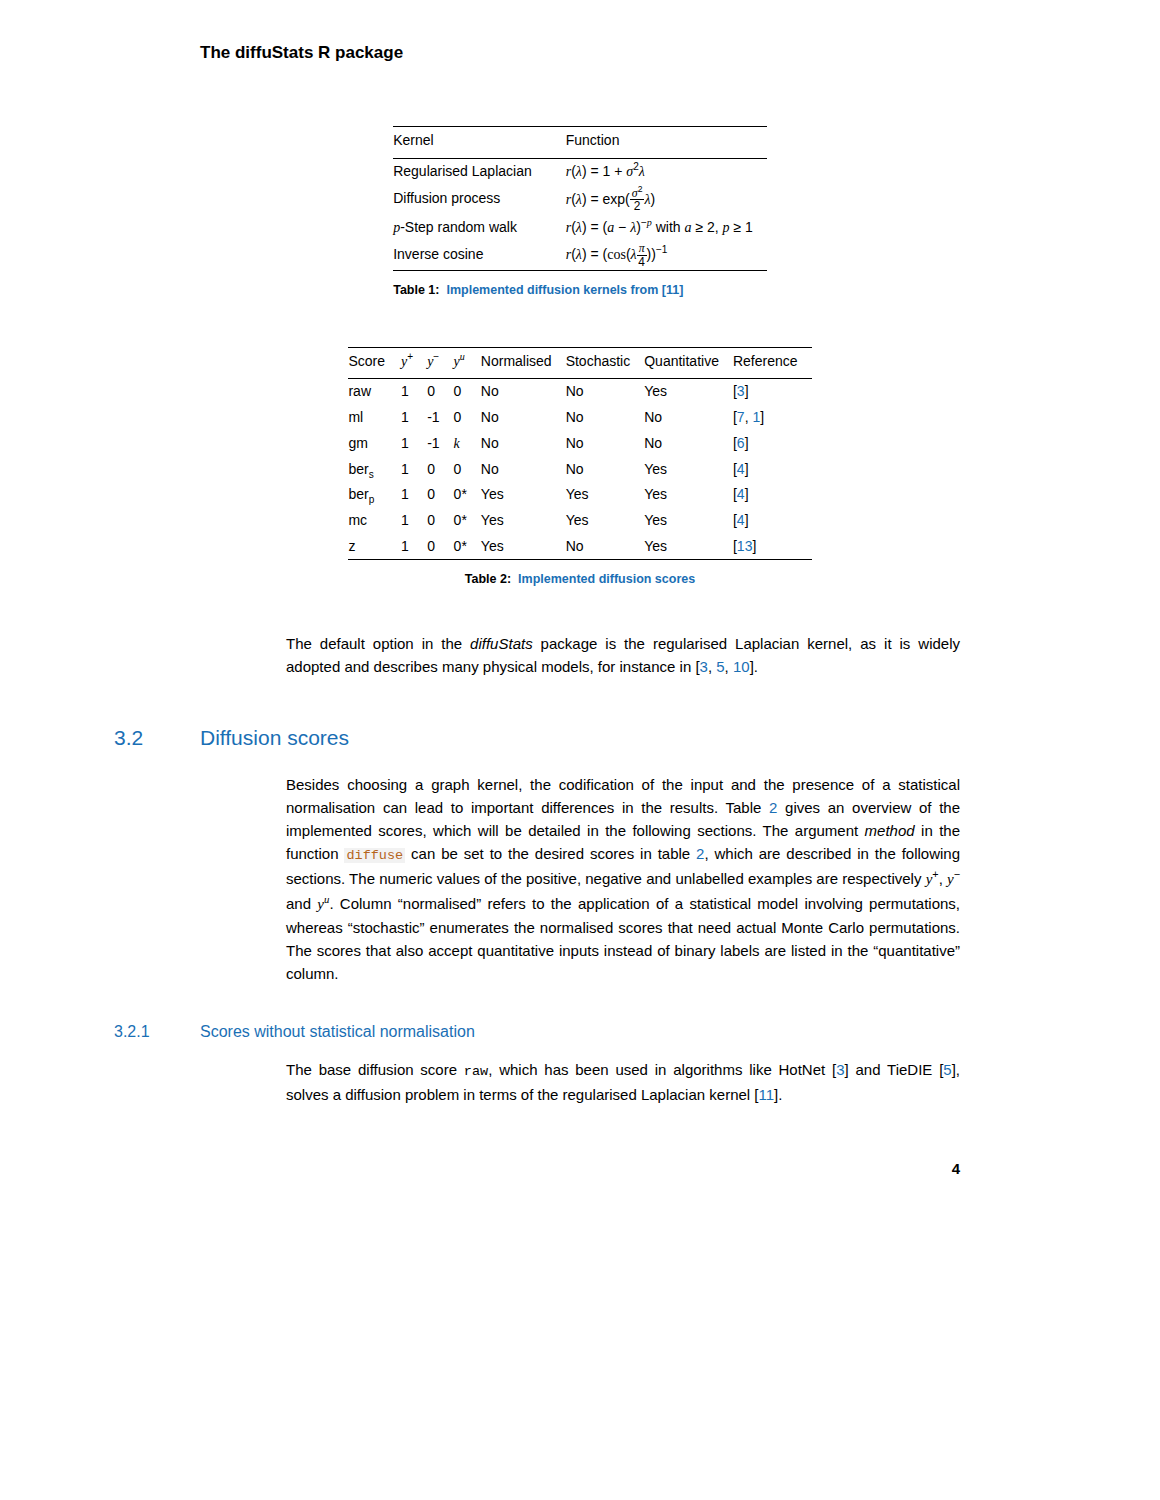The diffuStats R package
Table 1: Implemented diffusion kernels from [11]
| Kernel | Function |
| --- | --- |
| Regularised Laplacian | r ( λ ) = 1 + σ 2 λ |
| Diffusion process | r ( λ ) = exp( σ 2 2 λ ) |
| p -Step random walk | r ( λ ) = ( a − λ ) − p with a ≥ 2, p ≥ 1 |
| Inverse cosine | r ( λ ) = ( cos ( λ π 4 )) −1 |
Table 2: Implemented diffusion scores
| Score | y + | y − | y u | Normalised | Stochastic | Quantitative | Reference |
| --- | --- | --- | --- | --- | --- | --- | --- |
| raw | 1 | 0 | 0 | No | No | Yes | [ 3 ] |
| ml | 1 | -1 | 0 | No | No | No | [ 7 , 1 ] |
| gm | 1 | -1 | k | No | No | No | [ 6 ] |
| ber s | 1 | 0 | 0 | No | No | Yes | [ 4 ] |
| ber p | 1 | 0 | 0* | Yes | Yes | Yes | [ 4 ] |
| mc | 1 | 0 | 0* | Yes | Yes | Yes | [ 4 ] |
| z | 1 | 0 | 0* | Yes | No | Yes | [ 13 ] |
The default option in the diffuStats package is the regularised Laplacian kernel, as it is widely adopted and describes many physical models, for instance in [3, 5, 10].
3.2 Diffusion scores
Besides choosing a graph kernel, the codification of the input and the presence of a statistical normalisation can lead to important differences in the results. Table 2 gives an overview of the implemented scores, which will be detailed in the following sections. The argument method in the function diffuse can be set to the desired scores in table 2, which are described in the following sections. The numeric values of the positive, negative and unlabelled examples are respectively y+, y− and yu. Column “normalised” refers to the application of a statistical model involving permutations, whereas “stochastic” enumerates the normalised scores that need actual Monte Carlo permutations. The scores that also accept quantitative inputs instead of binary labels are listed in the “quantitative” column.
3.2.1 Scores without statistical normalisation
The base diffusion score raw, which has been used in algorithms like HotNet [3] and TieDIE [5], solves a diffusion problem in terms of the regularised Laplacian kernel [11].
4